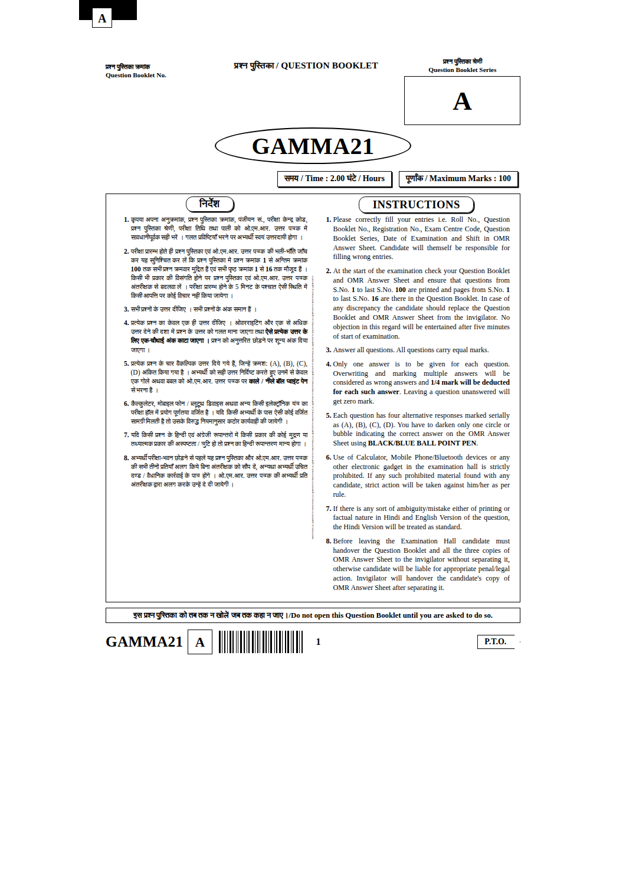A
प्रश्न पुस्तिका क्रमांक
Question Booklet No.
प्रश्न पुस्तिका / QUESTION BOOKLET
प्रश्न पुस्तिका श्रेणी
Question Booklet Series
A
GAMMA21
समय / Time : 2.00 घंटे / Hours
पूर्णांक / Maximum Marks : 100
निर्देश
INSTRUCTIONS
GAZMMA21&1QURW3TYCGAZMMA21&1QURW3TYCGAZMMA21&1QURW3TYCGAZMMA21&1QURW3TYCGAZMMA21&1QURW3TYCGAZMMA21&1QURW3TYCGAZMMA21&1QURW3TYCGAZMMA21&1QURW3TYCGAZMMA21&1QURW3TY
कृपया अपना अनुक्रमांक, प्रश्न पुस्तिका क्रमांक, पंजीयन सं., परीक्षा केन्द्र कोड, प्रश्न पुस्तिका श्रेणी, परीक्षा तिथि तथा पाली को ओ.एम.आर. उत्तर पत्रक में सावधानीपूर्वक सही भरें । गलत प्रविष्टियाँ भरने पर अभ्यर्थी स्वयं उत्तरदायी होगा ।
परीक्षा प्रारम्भ होते ही प्रश्न पुस्तिका एवं ओ.एम.आर. उत्तर पत्रक की भली-भाँति जाँच कर यह सुनिश्चित कर लें कि प्रश्न पुस्तिका में प्रश्न क्रमांक 1 से अन्तिम क्रमांक 100 तक सभी प्रश्न क्रमवार मुद्रित हैं एवं सभी पृष्ठ क्रमांक 1 से 16 तक मौजूद हैं । किसी भी प्रकार की विसंगति होने पर प्रश्न पुस्तिका एवं ओ.एम.आर. उत्तर पत्रक अंतरीक्षक से बदलवा लें । परीक्षा प्रारम्भ होने के 5 मिनट के पश्चात ऐसी स्थिति में किसी आपत्ति पर कोई विचार नहीं किया जायेगा ।
सभी प्रश्नों के उत्तर दीजिए । सभी प्रश्नों के अंक समान हैं ।
प्रत्येक प्रश्न का केवल एक ही उत्तर दीजिए । ओवरराइटिंग और एक से अधिक उत्तर देने की दशा में प्रश्न के उत्तर को गलत माना जाएगा तथा ऐसे प्रत्येक उत्तर के लिए एक-चौथाई अंक काटा जाएगा । प्रश्न को अनुत्तरित छोड़ने पर शून्य अंक दिया जाएगा ।
प्रत्येक प्रश्न के चार वैकल्पिक उत्तर दिये गये हैं, जिन्हें क्रमश: (A), (B), (C), (D) अंकित किया गया है । अभ्यर्थी को सही उत्तर निर्दिष्ट करते हुए उनमें से केवल एक गोले अथवा बबल को ओ.एम.आर. उत्तर पत्रक पर काले / नीले बॉल प्वाइंट पेन से भरना है ।
कैल्कुलेटर, मोबाइल फोन / ब्लूटूथ डिवाइस अथवा अन्य किसी इलेक्ट्रॉनिक यंत्र का परीक्षा हॉल में प्रयोग पूर्णतया वर्जित है । यदि किसी अभ्यर्थी के पास ऐसी कोई वर्जित सामग्री मिलती है तो उसके विरुद्ध नियमानुसार कठोर कार्यवाही की जायेगी ।
यदि किसी प्रश्न के हिन्दी एवं अंग्रेजी रूपान्तरों में किसी प्रकार की कोई मुद्रण या तथ्यात्मक प्रकार की अस्पष्टता / त्रुटि हो तो प्रश्न का हिन्दी रूपान्तरण मान्य होगा ।
अभ्यर्थी परीक्षा-भवन छोड़ने से पहले यह प्रश्न पुस्तिका और ओ.एम.आर. उत्तर पत्रक की सभी तीनों प्रतियाँ अलग किये बिना अंतरीक्षक को सौंप दें, अन्यथा अभ्यर्थी उचित दण्ड / वैधानिक कार्रवाई के पात्र होंगे । ओ.एम.आर. उत्तर पत्रक की अभ्यर्थी प्रति अंतरीक्षक द्वारा अलग करके उन्हें दे दी जायेगी ।
Please correctly fill your entries i.e. Roll No., Question Booklet No., Registration No., Exam Centre Code, Question Booklet Series, Date of Examination and Shift in OMR Answer Sheet. Candidate will themself be responsible for filling wrong entries.
At the start of the examination check your Question Booklet and OMR Answer Sheet and ensure that questions from S.No. 1 to last S.No. 100 are printed and pages from S.No. 1 to last S.No. 16 are there in the Question Booklet. In case of any discrepancy the candidate should replace the Question Booklet and OMR Answer Sheet from the invigilator. No objection in this regard will be entertained after five minutes of start of examination.
Answer all questions. All questions carry equal marks.
Only one answer is to be given for each question. Overwriting and marking multiple answers will be considered as wrong answers and 1/4 mark will be deducted for each such answer. Leaving a question unanswered will get zero mark.
Each question has four alternative responses marked serially as (A), (B), (C), (D). You have to darken only one circle or bubble indicating the correct answer on the OMR Answer Sheet using BLACK/BLUE BALL POINT PEN.
Use of Calculator, Mobile Phone/Bluetooth devices or any other electronic gadget in the examination hall is strictly prohibited. If any such prohibited material found with any candidate, strict action will be taken against him/her as per rule.
If there is any sort of ambiguity/mistake either of printing or factual nature in Hindi and English Version of the question, the Hindi Version will be treated as standard.
Before leaving the Examination Hall candidate must handover the Question Booklet and all the three copies of OMR Answer Sheet to the invigilator without separating it, otherwise candidate will be liable for appropriate penal/legal action. Invigilator will handover the candidate's copy of OMR Answer Sheet after separating it.
इस प्रश्न पुस्तिका को तब तक न खोलें जब तक कहा न जाए।/Do not open this Question Booklet until you are asked to do so.
GAMMA21
A
1
P.T.O.